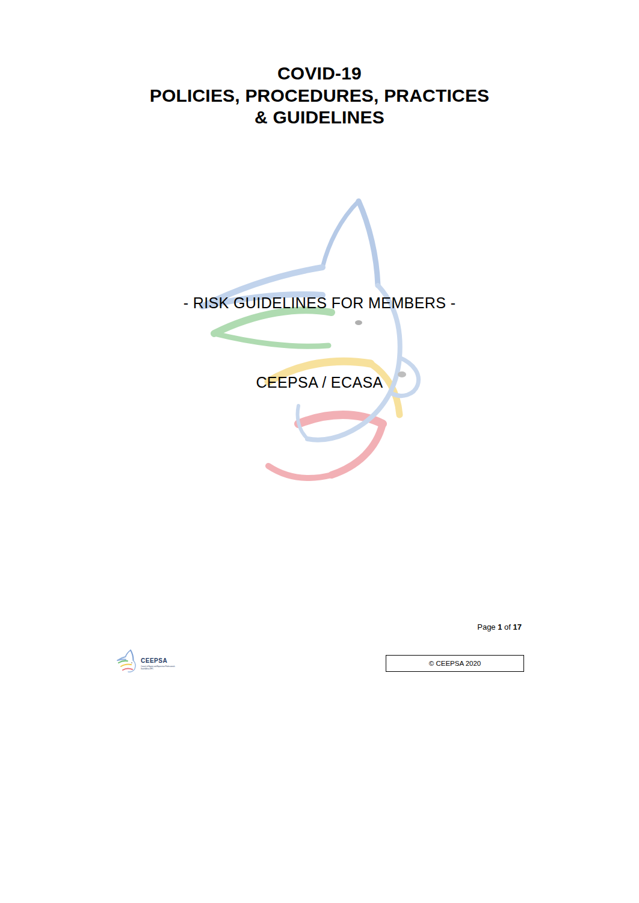COVID-19 POLICIES, PROCEDURES, PRACTICES & GUIDELINES
- RISK GUIDELINES FOR MEMBERS -
CEEPSA / ECASA
Page 1 of 17
CEEPSA Council of Equine and Equestrian Professionals South Africa NPC
© CEEPSA 2020